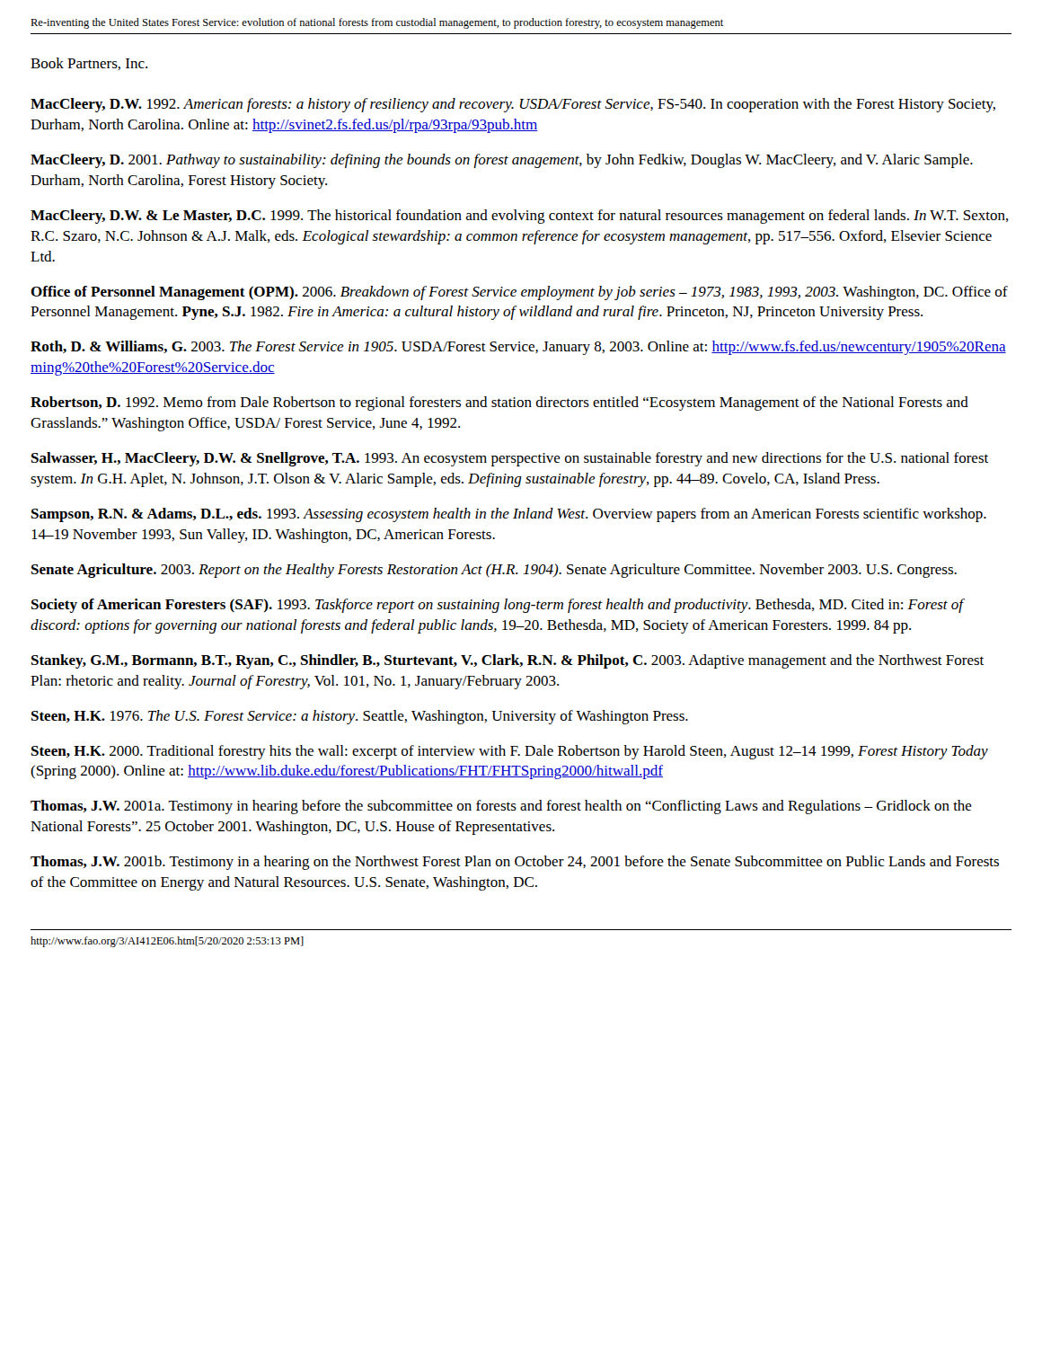Re-inventing the United States Forest Service: evolution of national forests from custodial management, to production forestry, to ecosystem management
Book Partners, Inc.
MacCleery, D.W. 1992. American forests: a history of resiliency and recovery. USDA/Forest Service, FS-540. In cooperation with the Forest History Society, Durham, North Carolina. Online at: http://svinet2.fs.fed.us/pl/rpa/93rpa/93pub.htm
MacCleery, D. 2001. Pathway to sustainability: defining the bounds on forest anagement, by John Fedkiw, Douglas W. MacCleery, and V. Alaric Sample. Durham, North Carolina, Forest History Society.
MacCleery, D.W. & Le Master, D.C. 1999. The historical foundation and evolving context for natural resources management on federal lands. In W.T. Sexton, R.C. Szaro, N.C. Johnson & A.J. Malk, eds. Ecological stewardship: a common reference for ecosystem management, pp. 517–556. Oxford, Elsevier Science Ltd.
Office of Personnel Management (OPM). 2006. Breakdown of Forest Service employment by job series – 1973, 1983, 1993, 2003. Washington, DC. Office of Personnel Management. Pyne, S.J. 1982. Fire in America: a cultural history of wildland and rural fire. Princeton, NJ, Princeton University Press.
Roth, D. & Williams, G. 2003. The Forest Service in 1905. USDA/Forest Service, January 8, 2003. Online at: http://www.fs.fed.us/newcentury/1905%20Renaming%20the%20Forest%20Service.doc
Robertson, D. 1992. Memo from Dale Robertson to regional foresters and station directors entitled “Ecosystem Management of the National Forests and Grasslands.” Washington Office, USDA/ Forest Service, June 4, 1992.
Salwasser, H., MacCleery, D.W. & Snellgrove, T.A. 1993. An ecosystem perspective on sustainable forestry and new directions for the U.S. national forest system. In G.H. Aplet, N. Johnson, J.T. Olson & V. Alaric Sample, eds. Defining sustainable forestry, pp. 44–89. Covelo, CA, Island Press.
Sampson, R.N. & Adams, D.L., eds. 1993. Assessing ecosystem health in the Inland West. Overview papers from an American Forests scientific workshop. 14–19 November 1993, Sun Valley, ID. Washington, DC, American Forests.
Senate Agriculture. 2003. Report on the Healthy Forests Restoration Act (H.R. 1904). Senate Agriculture Committee. November 2003. U.S. Congress.
Society of American Foresters (SAF). 1993. Taskforce report on sustaining long-term forest health and productivity. Bethesda, MD. Cited in: Forest of discord: options for governing our national forests and federal public lands, 19–20. Bethesda, MD, Society of American Foresters. 1999. 84 pp.
Stankey, G.M., Bormann, B.T., Ryan, C., Shindler, B., Sturtevant, V., Clark, R.N. & Philpot, C. 2003. Adaptive management and the Northwest Forest Plan: rhetoric and reality. Journal of Forestry, Vol. 101, No. 1, January/February 2003.
Steen, H.K. 1976. The U.S. Forest Service: a history. Seattle, Washington, University of Washington Press.
Steen, H.K. 2000. Traditional forestry hits the wall: excerpt of interview with F. Dale Robertson by Harold Steen, August 12–14 1999, Forest History Today (Spring 2000). Online at: http://www.lib.duke.edu/forest/Publications/FHT/FHTSpring2000/hitwall.pdf
Thomas, J.W. 2001a. Testimony in hearing before the subcommittee on forests and forest health on “Conflicting Laws and Regulations – Gridlock on the National Forests”. 25 October 2001. Washington, DC, U.S. House of Representatives.
Thomas, J.W. 2001b. Testimony in a hearing on the Northwest Forest Plan on October 24, 2001 before the Senate Subcommittee on Public Lands and Forests of the Committee on Energy and Natural Resources. U.S. Senate, Washington, DC.
http://www.fao.org/3/AI412E06.htm[5/20/2020 2:53:13 PM]